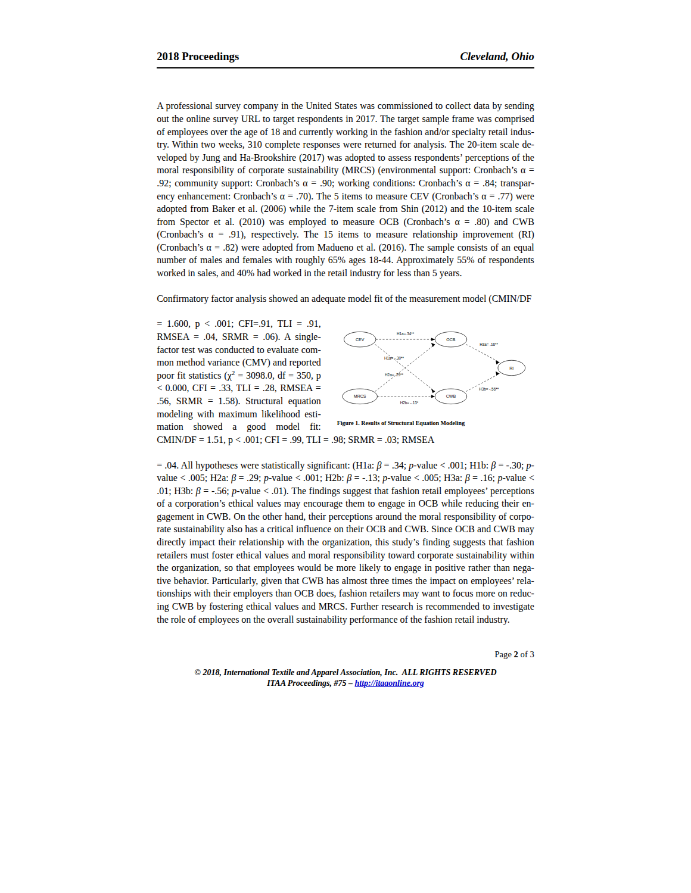2018 Proceedings
Cleveland, Ohio
A professional survey company in the United States was commissioned to collect data by sending out the online survey URL to target respondents in 2017. The target sample frame was comprised of employees over the age of 18 and currently working in the fashion and/or specialty retail industry. Within two weeks, 310 complete responses were returned for analysis. The 20-item scale developed by Jung and Ha-Brookshire (2017) was adopted to assess respondents’ perceptions of the moral responsibility of corporate sustainability (MRCS) (environmental support: Cronbach’s α = .92; community support: Cronbach’s α = .90; working conditions: Cronbach’s α = .84; transparency enhancement: Cronbach’s α = .70). The 5 items to measure CEV (Cronbach’s α = .77) were adopted from Baker et al. (2006) while the 7-item scale from Shin (2012) and the 10-item scale from Spector et al. (2010) was employed to measure OCB (Cronbach’s α = .80) and CWB (Cronbach’s α = .91), respectively. The 15 items to measure relationship improvement (RI) (Cronbach’s α = .82) were adopted from Madueno et al. (2016). The sample consists of an equal number of males and females with roughly 65% ages 18-44. Approximately 55% of respondents worked in sales, and 40% had worked in the retail industry for less than 5 years.
Confirmatory factor analysis showed an adequate model fit of the measurement model (CMIN/DF
Figure 1. Results of Structural Equation Modeling
= 1.600, p < .001; CFI=.91, TLI = .91, RMSEA = .04, SRMR = .06). A single-factor test was conducted to evaluate common method variance (CMV) and reported poor fit statistics (χ2 = 3098.0, df = 350, p < 0.000, CFI = .33, TLI = .28, RMSEA = .56, SRMR = 1.58). Structural equation modeling with maximum likelihood estimation showed a good model fit: CMIN/DF = 1.51, p < .001; CFI = .99, TLI = .98; SRMR = .03; RMSEA
= .04. All hypotheses were statistically significant: (H1a: β = .34; p-value < .001; H1b: β = -.30; p-value < .005; H2a: β = .29; p-value < .001; H2b: β = -.13; p-value < .005; H3a: β = .16; p-value < .01; H3b: β = -.56; p-value < .01). The findings suggest that fashion retail employees’ perceptions of a corporation’s ethical values may encourage them to engage in OCB while reducing their engagement in CWB. On the other hand, their perceptions around the moral responsibility of corporate sustainability also has a critical influence on their OCB and CWB. Since OCB and CWB may directly impact their relationship with the organization, this study’s finding suggests that fashion retailers must foster ethical values and moral responsibility toward corporate sustainability within the organization, so that employees would be more likely to engage in positive rather than negative behavior. Particularly, given that CWB has almost three times the impact on employees’ relationships with their employers than OCB does, fashion retailers may want to focus more on reducing CWB by fostering ethical values and MRCS. Further research is recommended to investigate the role of employees on the overall sustainability performance of the fashion retail industry.
Page 2 of 3
© 2018, International Textile and Apparel Association, Inc. ALL RIGHTS RESERVED
ITAA Proceedings, #75 – http://itaaonline.org